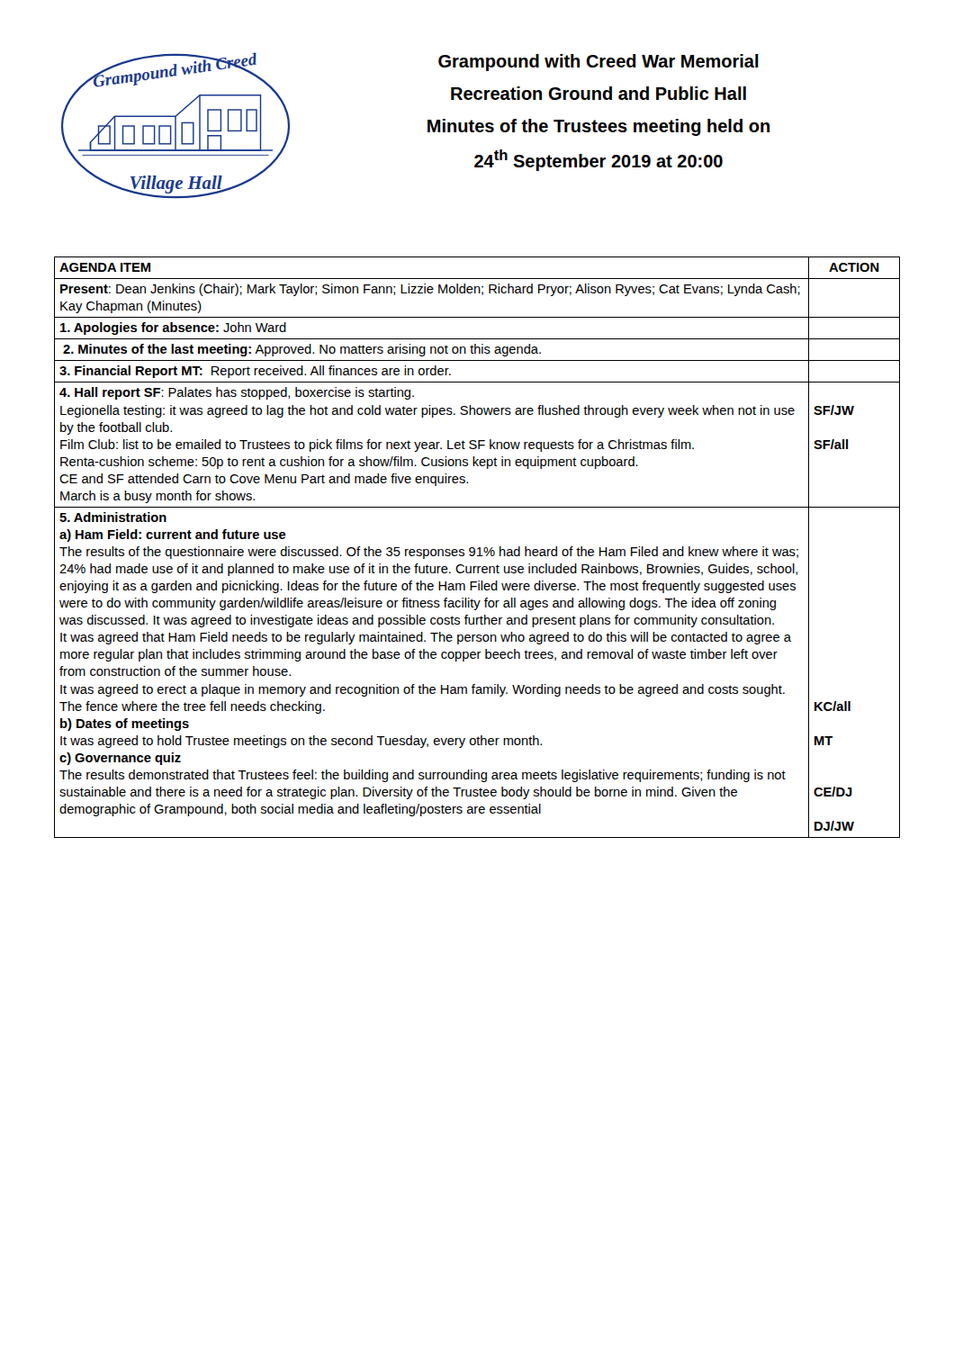Grampound with Creed Village Hall
Grampound with Creed War Memorial
Recreation Ground and Public Hall
Minutes of the Trustees meeting held on
24th September 2019 at 20:00
| AGENDA ITEM | ACTION |
| --- | --- |
| Present : Dean Jenkins (Chair); Mark Taylor; Simon Fann; Lizzie Molden; Richard Pryor; Alison Ryves; Cat Evans; Lynda Cash; Kay Chapman (Minutes) | |
| 1. Apologies for absence: John Ward | |
| 2. Minutes of the last meeting: Approved. No matters arising not on this agenda. | |
| 3. Financial Report MT: Report received. All finances are in order. | |
| 4. Hall report SF : Palates has stopped, boxercise is starting. Legionella testing: it was agreed to lag the hot and cold water pipes. Showers are flushed through every week when not in use by the football club. Film Club: list to be emailed to Trustees to pick films for next year. Let SF know requests for a Christmas film. Renta-cushion scheme: 50p to rent a cushion for a show/film. Cusions kept in equipment cupboard. CE and SF attended Carn to Cove Menu Part and made five enquires. March is a busy month for shows. | SF/JW SF/all |
| 5. Administration a) Ham Field: current and future use The results of the questionnaire were discussed. Of the 35 responses 91% had heard of the Ham Filed and knew where it was; 24% had made use of it and planned to make use of it in the future. Current use included Rainbows, Brownies, Guides, school, enjoying it as a garden and picnicking. Ideas for the future of the Ham Filed were diverse. The most frequently suggested uses were to do with community garden/wildlife areas/leisure or fitness facility for all ages and allowing dogs. The idea off zoning was discussed. It was agreed to investigate ideas and possible costs further and present plans for community consultation. It was agreed that Ham Field needs to be regularly maintained. The person who agreed to do this will be contacted to agree a more regular plan that includes strimming around the base of the copper beech trees, and removal of waste timber left over from construction of the summer house. It was agreed to erect a plaque in memory and recognition of the Ham family. Wording needs to be agreed and costs sought. The fence where the tree fell needs checking. b) Dates of meetings It was agreed to hold Trustee meetings on the second Tuesday, every other month. c) Governance quiz The results demonstrated that Trustees feel: the building and surrounding area meets legislative requirements; funding is not sustainable and there is a need for a strategic plan. Diversity of the Trustee body should be borne in mind. Given the demographic of Grampound, both social media and leafleting/posters are essential | KC/all MT CE/DJ DJ/JW |